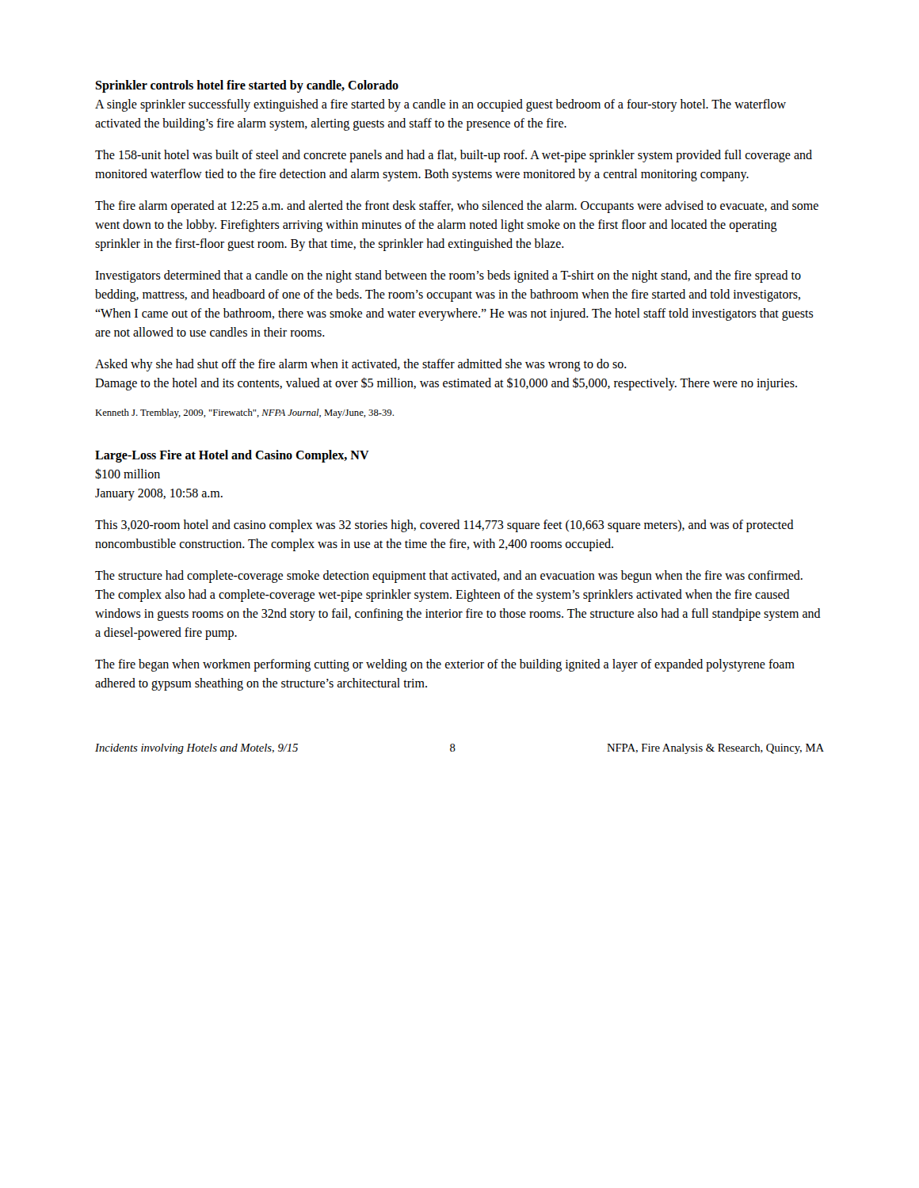Sprinkler controls hotel fire started by candle, Colorado
A single sprinkler successfully extinguished a fire started by a candle in an occupied guest bedroom of a four-story hotel. The waterflow activated the building’s fire alarm system, alerting guests and staff to the presence of the fire.
The 158-unit hotel was built of steel and concrete panels and had a flat, built-up roof. A wet-pipe sprinkler system provided full coverage and monitored waterflow tied to the fire detection and alarm system. Both systems were monitored by a central monitoring company.
The fire alarm operated at 12:25 a.m. and alerted the front desk staffer, who silenced the alarm. Occupants were advised to evacuate, and some went down to the lobby. Firefighters arriving within minutes of the alarm noted light smoke on the first floor and located the operating sprinkler in the first-floor guest room. By that time, the sprinkler had extinguished the blaze.
Investigators determined that a candle on the night stand between the room’s beds ignited a T-shirt on the night stand, and the fire spread to bedding, mattress, and headboard of one of the beds. The room’s occupant was in the bathroom when the fire started and told investigators, “When I came out of the bathroom, there was smoke and water everywhere.” He was not injured. The hotel staff told investigators that guests are not allowed to use candles in their rooms.
Asked why she had shut off the fire alarm when it activated, the staffer admitted she was wrong to do so.
Damage to the hotel and its contents, valued at over $5 million, was estimated at $10,000 and $5,000, respectively. There were no injuries.
Kenneth J. Tremblay, 2009, "Firewatch", NFPA Journal, May/June, 38-39.
Large-Loss Fire at Hotel and Casino Complex, NV
$100 million
January 2008, 10:58 a.m.
This 3,020-room hotel and casino complex was 32 stories high, covered 114,773 square feet (10,663 square meters), and was of protected noncombustible construction. The complex was in use at the time the fire, with 2,400 rooms occupied.
The structure had complete-coverage smoke detection equipment that activated, and an evacuation was begun when the fire was confirmed. The complex also had a complete-coverage wet-pipe sprinkler system. Eighteen of the system’s sprinklers activated when the fire caused windows in guests rooms on the 32nd story to fail, confining the interior fire to those rooms. The structure also had a full standpipe system and a diesel-powered fire pump.
The fire began when workmen performing cutting or welding on the exterior of the building ignited a layer of expanded polystyrene foam adhered to gypsum sheathing on the structure’s architectural trim.
Incidents involving Hotels and Motels, 9/15 8 NFPA, Fire Analysis & Research, Quincy, MA